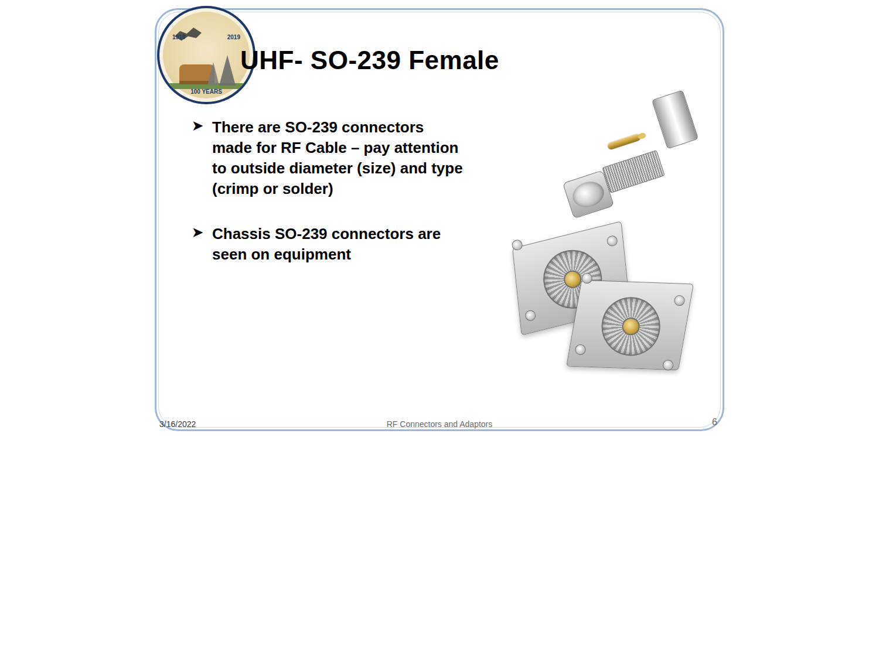19192019
100 YEARS
UHF- SO-239 Female
There are SO-239 connectors made for RF Cable – pay attention to outside diameter (size) and type (crimp or solder)
Chassis SO-239 connectors are seen on equipment
3/16/2022
RF Connectors and Adaptors
6